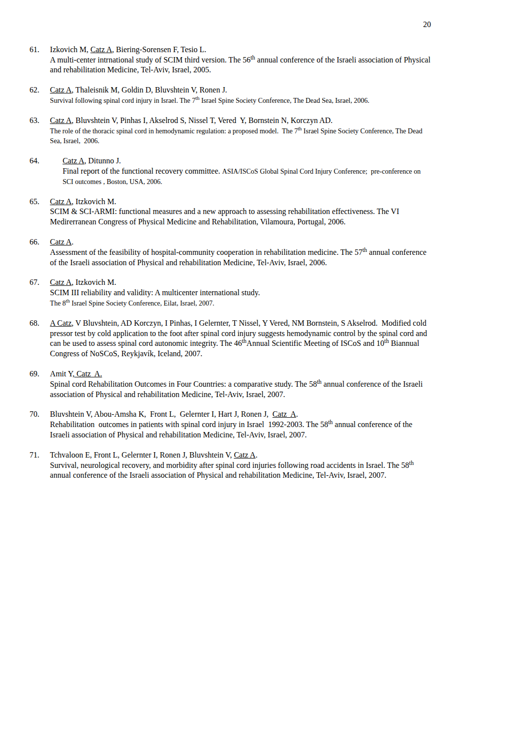20
61. Izkovich M, Catz A, Biering-Sorensen F, Tesio L.
A multi-center intrnational study of SCIM third version. The 56th annual conference of the Israeli association of Physical and rehabilitation Medicine, Tel-Aviv, Israel, 2005.
62. Catz A, Thaleisnik M, Goldin D, Bluvshtein V, Ronen J.
Survival following spinal cord injury in Israel. The 7th Israel Spine Society Conference, The Dead Sea, Israel, 2006.
63. Catz A, Bluvshtein V, Pinhas I, Akselrod S, Nissel T, Vered Y, Bornstein N, Korczyn AD.
The role of the thoracic spinal cord in hemodynamic regulation: a proposed model. The 7th Israel Spine Society Conference, The Dead Sea, Israel, 2006.
64. Catz A, Ditunno J.
Final report of the functional recovery committee. ASIA/ISCoS Global Spinal Cord Injury Conference; pre-conference on SCI outcomes , Boston, USA, 2006.
65. Catz A, Itzkovich M.
SCIM & SCI-ARMI: functional measures and a new approach to assessing rehabilitation effectiveness. The VI Medirerranean Congress of Physical Medicine and Rehabilitation, Vilamoura, Portugal, 2006.
66. Catz A.
Assessment of the feasibility of hospital-community cooperation in rehabilitation medicine. The 57th annual conference of the Israeli association of Physical and rehabilitation Medicine, Tel-Aviv, Israel, 2006.
67. Catz A, Itzkovich M.
SCIM III reliability and validity: A multicenter international study.
The 8th Israel Spine Society Conference, Eilat, Israel, 2007.
68. A Catz, V Bluvshtein, AD Korczyn, I Pinhas, I Gelernter, T Nissel, Y Vered, NM Bornstein, S Akselrod. Modified cold pressor test by cold application to the foot after spinal cord injury suggests hemodynamic control by the spinal cord and can be used to assess spinal cord autonomic integrity. The 46thAnnual Scientific Meeting of ISCoS and 10th Biannual Congress of NoSCoS, Reykjavík, Iceland, 2007.
69. Amit Y, Catz A.
Spinal cord Rehabilitation Outcomes in Four Countries: a comparative study. The 58th annual conference of the Israeli association of Physical and rehabilitation Medicine, Tel-Aviv, Israel, 2007.
70. Bluvshtein V, Abou-Amsha K, Front L, Gelernter I, Hart J, Ronen J, Catz A.
Rehabilitation outcomes in patients with spinal cord injury in Israel 1992-2003. The 58th annual conference of the Israeli association of Physical and rehabilitation Medicine, Tel-Aviv, Israel, 2007.
71. Tchvaloon E, Front L, Gelernter I, Ronen J, Bluvshtein V, Catz A.
Survival, neurological recovery, and morbidity after spinal cord injuries following road accidents in Israel. The 58th annual conference of the Israeli association of Physical and rehabilitation Medicine, Tel-Aviv, Israel, 2007.